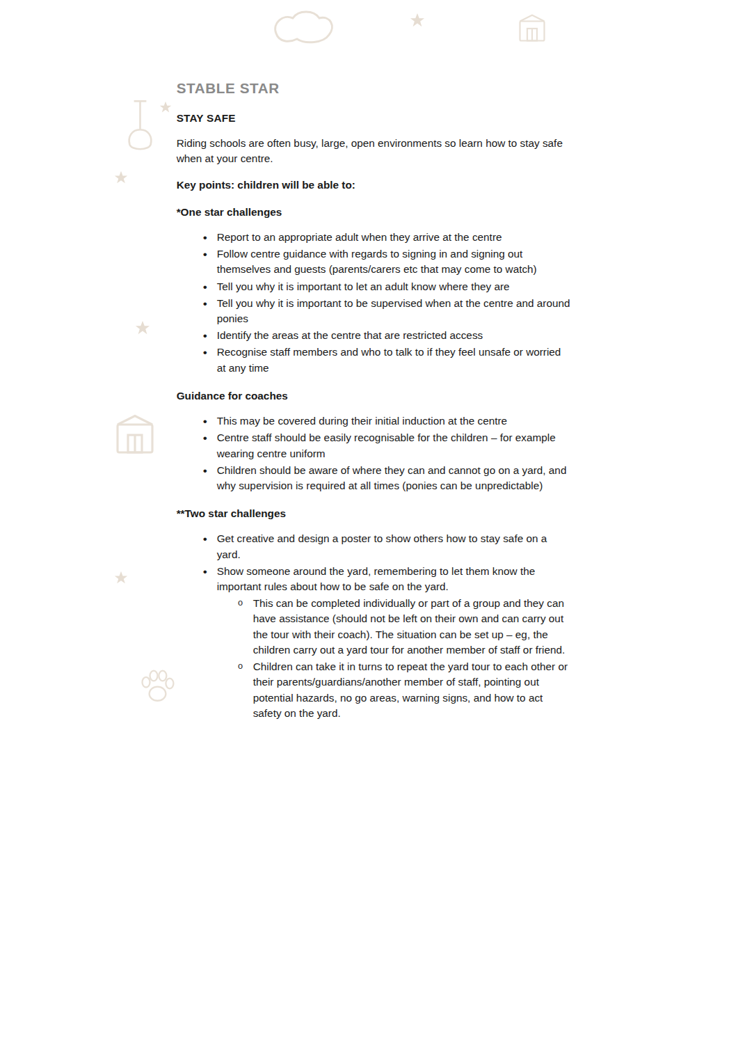STABLE STAR
STAY SAFE
Riding schools are often busy, large, open environments so learn how to stay safe when at your centre.
Key points: children will be able to:
*One star challenges
Report to an appropriate adult when they arrive at the centre
Follow centre guidance with regards to signing in and signing out themselves and guests (parents/carers etc that may come to watch)
Tell you why it is important to let an adult know where they are
Tell you why it is important to be supervised when at the centre and around ponies
Identify the areas at the centre that are restricted access
Recognise staff members and who to talk to if they feel unsafe or worried at any time
Guidance for coaches
This may be covered during their initial induction at the centre
Centre staff should be easily recognisable for the children – for example wearing centre uniform
Children should be aware of where they can and cannot go on a yard, and why supervision is required at all times (ponies can be unpredictable)
**Two star challenges
Get creative and design a poster to show others how to stay safe on a yard.
Show someone around the yard, remembering to let them know the important rules about how to be safe on the yard.
This can be completed individually or part of a group and they can have assistance (should not be left on their own and can carry out the tour with their coach). The situation can be set up – eg, the children carry out a yard tour for another member of staff or friend.
Children can take it in turns to repeat the yard tour to each other or their parents/guardians/another member of staff, pointing out potential hazards, no go areas, warning signs, and how to act safety on the yard.